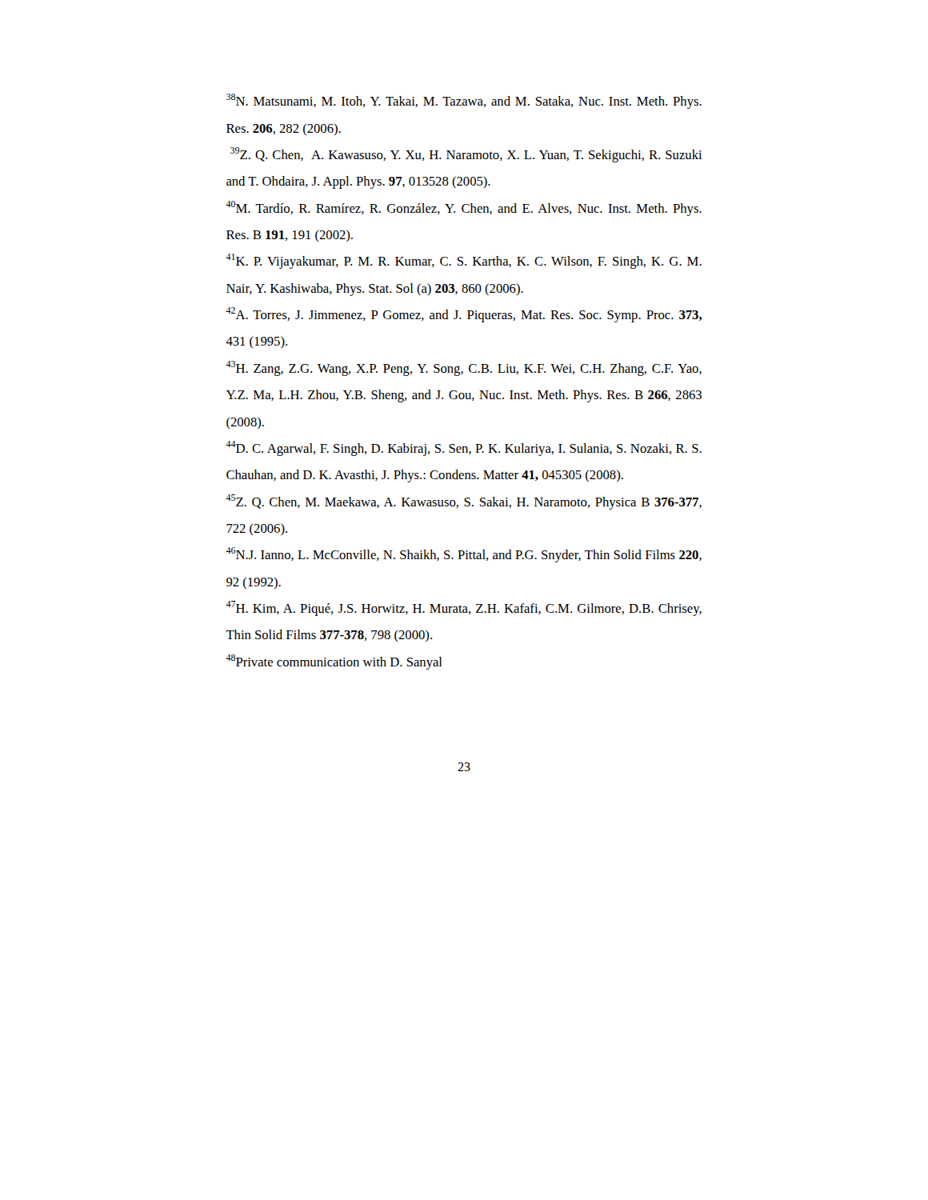38N. Matsunami, M. Itoh, Y. Takai, M. Tazawa, and M. Sataka, Nuc. Inst. Meth. Phys. Res. 206, 282 (2006).
39Z. Q. Chen, A. Kawasuso, Y. Xu, H. Naramoto, X. L. Yuan, T. Sekiguchi, R. Suzuki and T. Ohdaira, J. Appl. Phys. 97, 013528 (2005).
40M. Tardío, R. Ramírez, R. González, Y. Chen, and E. Alves, Nuc. Inst. Meth. Phys. Res. B 191, 191 (2002).
41K. P. Vijayakumar, P. M. R. Kumar, C. S. Kartha, K. C. Wilson, F. Singh, K. G. M. Nair, Y. Kashiwaba, Phys. Stat. Sol (a) 203, 860 (2006).
42A. Torres, J. Jimmenez, P Gomez, and J. Piqueras, Mat. Res. Soc. Symp. Proc. 373, 431 (1995).
43H. Zang, Z.G. Wang, X.P. Peng, Y. Song, C.B. Liu, K.F. Wei, C.H. Zhang, C.F. Yao, Y.Z. Ma, L.H. Zhou, Y.B. Sheng, and J. Gou, Nuc. Inst. Meth. Phys. Res. B 266, 2863 (2008).
44D. C. Agarwal, F. Singh, D. Kabiraj, S. Sen, P. K. Kulariya, I. Sulania, S. Nozaki, R. S. Chauhan, and D. K. Avasthi, J. Phys.: Condens. Matter 41, 045305 (2008).
45Z. Q. Chen, M. Maekawa, A. Kawasuso, S. Sakai, H. Naramoto, Physica B 376-377, 722 (2006).
46N.J. Ianno, L. McConville, N. Shaikh, S. Pittal, and P.G. Snyder, Thin Solid Films 220, 92 (1992).
47H. Kim, A. Piqué, J.S. Horwitz, H. Murata, Z.H. Kafafi, C.M. Gilmore, D.B. Chrisey, Thin Solid Films 377-378, 798 (2000).
48Private communication with D. Sanyal
23